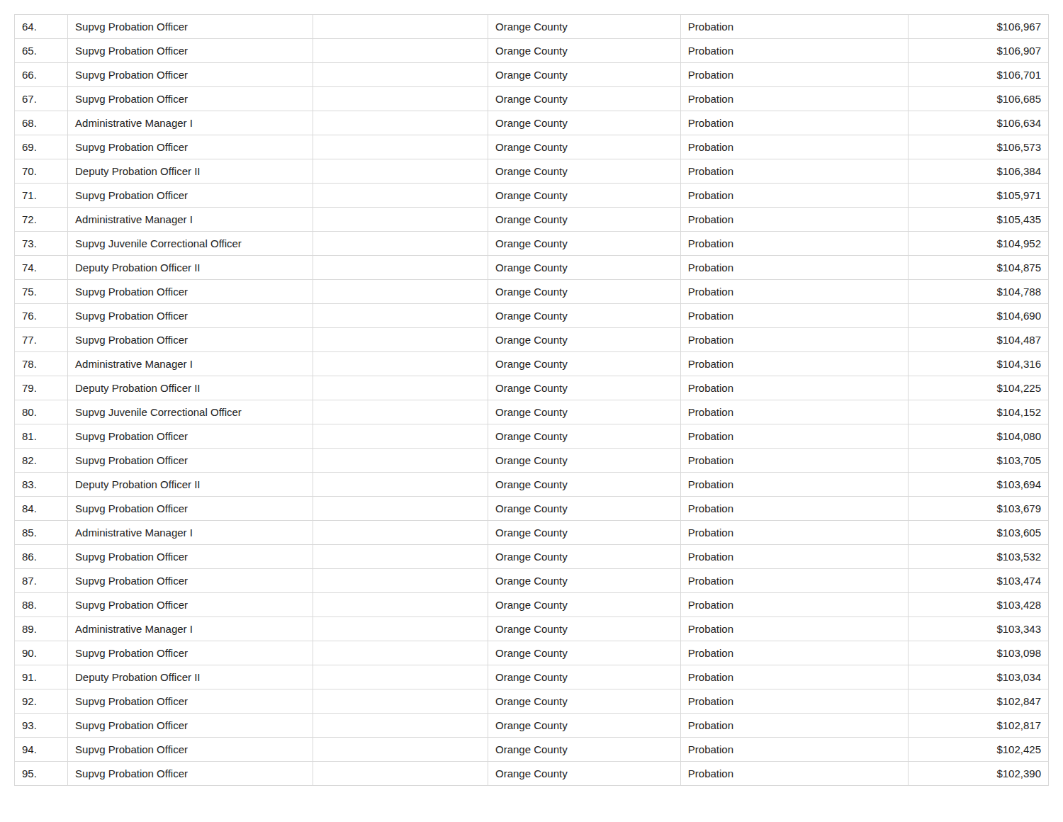| 64. | Supvg Probation Officer | | Orange County | Probation | $106,967 |
| 65. | Supvg Probation Officer | | Orange County | Probation | $106,907 |
| 66. | Supvg Probation Officer | | Orange County | Probation | $106,701 |
| 67. | Supvg Probation Officer | | Orange County | Probation | $106,685 |
| 68. | Administrative Manager I | | Orange County | Probation | $106,634 |
| 69. | Supvg Probation Officer | | Orange County | Probation | $106,573 |
| 70. | Deputy Probation Officer II | | Orange County | Probation | $106,384 |
| 71. | Supvg Probation Officer | | Orange County | Probation | $105,971 |
| 72. | Administrative Manager I | | Orange County | Probation | $105,435 |
| 73. | Supvg Juvenile Correctional Officer | | Orange County | Probation | $104,952 |
| 74. | Deputy Probation Officer II | | Orange County | Probation | $104,875 |
| 75. | Supvg Probation Officer | | Orange County | Probation | $104,788 |
| 76. | Supvg Probation Officer | | Orange County | Probation | $104,690 |
| 77. | Supvg Probation Officer | | Orange County | Probation | $104,487 |
| 78. | Administrative Manager I | | Orange County | Probation | $104,316 |
| 79. | Deputy Probation Officer II | | Orange County | Probation | $104,225 |
| 80. | Supvg Juvenile Correctional Officer | | Orange County | Probation | $104,152 |
| 81. | Supvg Probation Officer | | Orange County | Probation | $104,080 |
| 82. | Supvg Probation Officer | | Orange County | Probation | $103,705 |
| 83. | Deputy Probation Officer II | | Orange County | Probation | $103,694 |
| 84. | Supvg Probation Officer | | Orange County | Probation | $103,679 |
| 85. | Administrative Manager I | | Orange County | Probation | $103,605 |
| 86. | Supvg Probation Officer | | Orange County | Probation | $103,532 |
| 87. | Supvg Probation Officer | | Orange County | Probation | $103,474 |
| 88. | Supvg Probation Officer | | Orange County | Probation | $103,428 |
| 89. | Administrative Manager I | | Orange County | Probation | $103,343 |
| 90. | Supvg Probation Officer | | Orange County | Probation | $103,098 |
| 91. | Deputy Probation Officer II | | Orange County | Probation | $103,034 |
| 92. | Supvg Probation Officer | | Orange County | Probation | $102,847 |
| 93. | Supvg Probation Officer | | Orange County | Probation | $102,817 |
| 94. | Supvg Probation Officer | | Orange County | Probation | $102,425 |
| 95. | Supvg Probation Officer | | Orange County | Probation | $102,390 |